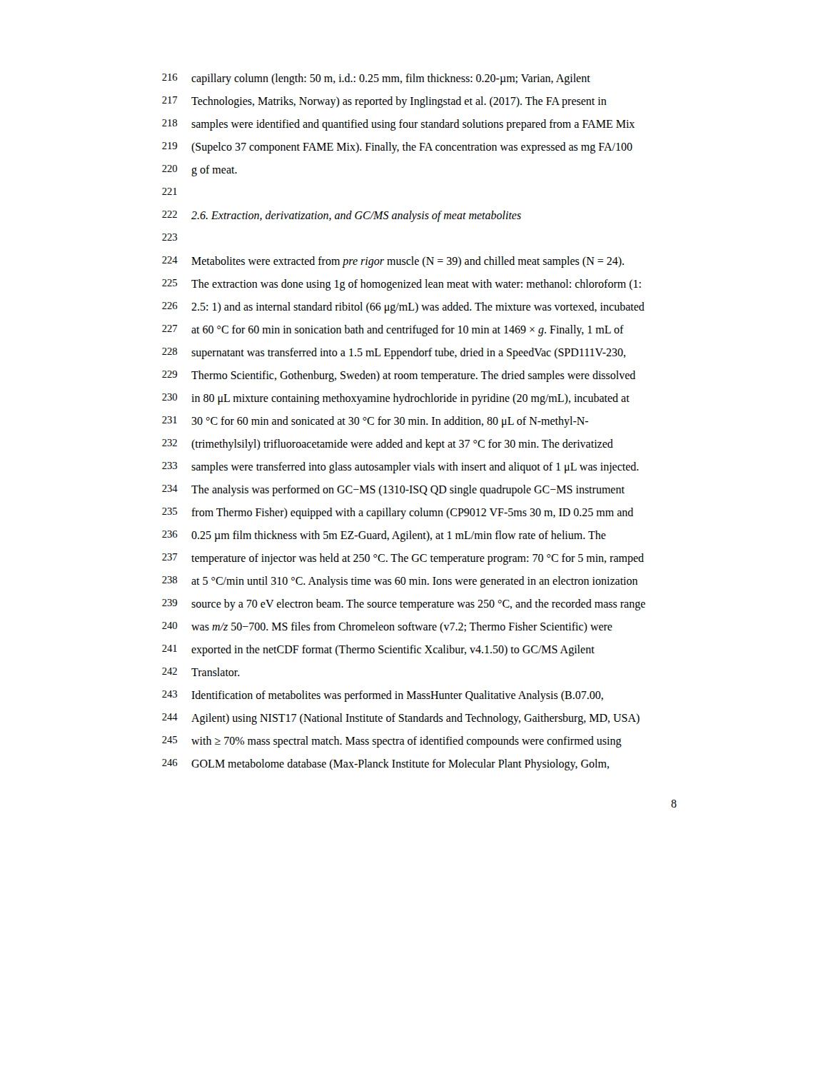capillary column (length: 50 m, i.d.: 0.25 mm, film thickness: 0.20-µm; Varian, Agilent
Technologies, Matriks, Norway) as reported by Inglingstad et al. (2017). The FA present in
samples were identified and quantified using four standard solutions prepared from a FAME Mix
(Supelco 37 component FAME Mix). Finally, the FA concentration was expressed as mg FA/100
g of meat.
2.6. Extraction, derivatization, and GC/MS analysis of meat metabolites
Metabolites were extracted from pre rigor muscle (N = 39) and chilled meat samples (N = 24).
The extraction was done using 1g of homogenized lean meat with water: methanol: chloroform (1:
2.5: 1) and as internal standard ribitol (66 μg/mL) was added. The mixture was vortexed, incubated
at 60 °C for 60 min in sonication bath and centrifuged for 10 min at 1469 × g. Finally, 1 mL of
supernatant was transferred into a 1.5 mL Eppendorf tube, dried in a SpeedVac (SPD111V-230,
Thermo Scientific, Gothenburg, Sweden) at room temperature. The dried samples were dissolved
in 80 μL mixture containing methoxyamine hydrochloride in pyridine (20 mg/mL), incubated at
30 °C for 60 min and sonicated at 30 °C for 30 min. In addition, 80 μL of N-methyl-N-
(trimethylsilyl) trifluoroacetamide were added and kept at 37 °C for 30 min. The derivatized
samples were transferred into glass autosampler vials with insert and aliquot of 1 μL was injected.
The analysis was performed on GC−MS (1310-ISQ QD single quadrupole GC−MS instrument
from Thermo Fisher) equipped with a capillary column (CP9012 VF-5ms 30 m, ID 0.25 mm and
0.25 µm film thickness with 5m EZ-Guard, Agilent), at 1 mL/min flow rate of helium. The
temperature of injector was held at 250 °C. The GC temperature program: 70 °C for 5 min, ramped
at 5 °C/min until 310 °C. Analysis time was 60 min. Ions were generated in an electron ionization
source by a 70 eV electron beam. The source temperature was 250 °C, and the recorded mass range
was m/z 50−700. MS files from Chromeleon software (v7.2; Thermo Fisher Scientific) were
exported in the netCDF format (Thermo Scientific Xcalibur, v4.1.50) to GC/MS Agilent
Translator.
Identification of metabolites was performed in MassHunter Qualitative Analysis (B.07.00,
Agilent) using NIST17 (National Institute of Standards and Technology, Gaithersburg, MD, USA)
with ≥ 70% mass spectral match. Mass spectra of identified compounds were confirmed using
GOLM metabolome database (Max-Planck Institute for Molecular Plant Physiology, Golm,
8